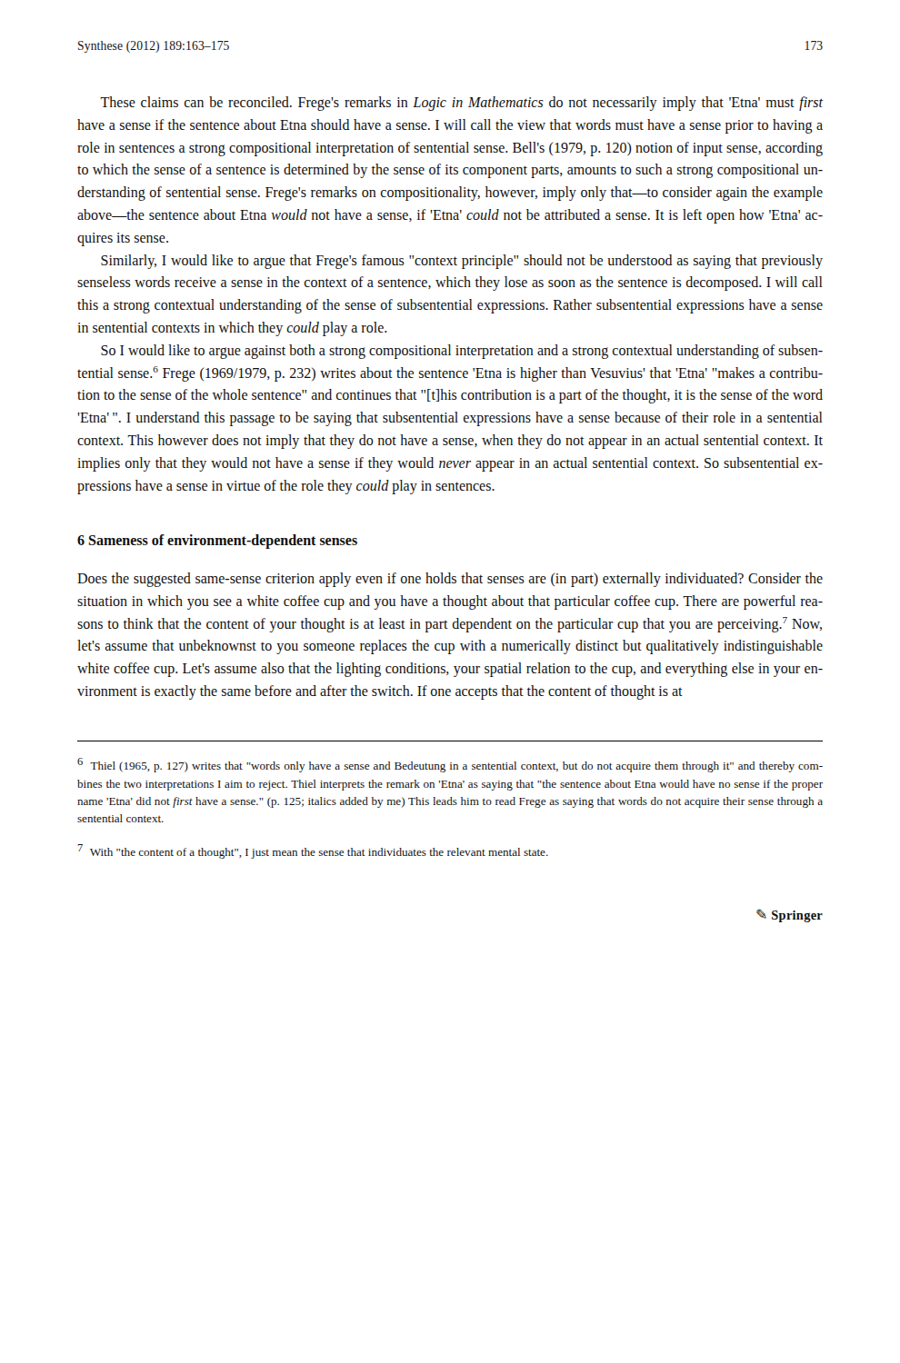Synthese (2012) 189:163–175 173
These claims can be reconciled. Frege's remarks in Logic in Mathematics do not necessarily imply that 'Etna' must first have a sense if the sentence about Etna should have a sense. I will call the view that words must have a sense prior to having a role in sentences a strong compositional interpretation of sentential sense. Bell's (1979, p. 120) notion of input sense, according to which the sense of a sentence is determined by the sense of its component parts, amounts to such a strong compositional understanding of sentential sense. Frege's remarks on compositionality, however, imply only that—to consider again the example above—the sentence about Etna would not have a sense, if 'Etna' could not be attributed a sense. It is left open how 'Etna' acquires its sense.
Similarly, I would like to argue that Frege's famous "context principle" should not be understood as saying that previously senseless words receive a sense in the context of a sentence, which they lose as soon as the sentence is decomposed. I will call this a strong contextual understanding of the sense of subsentential expressions. Rather subsentential expressions have a sense in sentential contexts in which they could play a role.
So I would like to argue against both a strong compositional interpretation and a strong contextual understanding of subsentential sense.6 Frege (1969/1979, p. 232) writes about the sentence 'Etna is higher than Vesuvius' that 'Etna' "makes a contribution to the sense of the whole sentence" and continues that "[t]his contribution is a part of the thought, it is the sense of the word 'Etna' ". I understand this passage to be saying that subsentential expressions have a sense because of their role in a sentential context. This however does not imply that they do not have a sense, when they do not appear in an actual sentential context. It implies only that they would not have a sense if they would never appear in an actual sentential context. So subsentential expressions have a sense in virtue of the role they could play in sentences.
6 Sameness of environment-dependent senses
Does the suggested same-sense criterion apply even if one holds that senses are (in part) externally individuated? Consider the situation in which you see a white coffee cup and you have a thought about that particular coffee cup. There are powerful reasons to think that the content of your thought is at least in part dependent on the particular cup that you are perceiving.7 Now, let's assume that unbeknownst to you someone replaces the cup with a numerically distinct but qualitatively indistinguishable white coffee cup. Let's assume also that the lighting conditions, your spatial relation to the cup, and everything else in your environment is exactly the same before and after the switch. If one accepts that the content of thought is at
6 Thiel (1965, p. 127) writes that "words only have a sense and Bedeutung in a sentential context, but do not acquire them through it" and thereby combines the two interpretations I aim to reject. Thiel interprets the remark on 'Etna' as saying that "the sentence about Etna would have no sense if the proper name 'Etna' did not first have a sense." (p. 125; italics added by me) This leads him to read Frege as saying that words do not acquire their sense through a sentential context.
7 With "the content of a thought", I just mean the sense that individuates the relevant mental state.
✎Springer